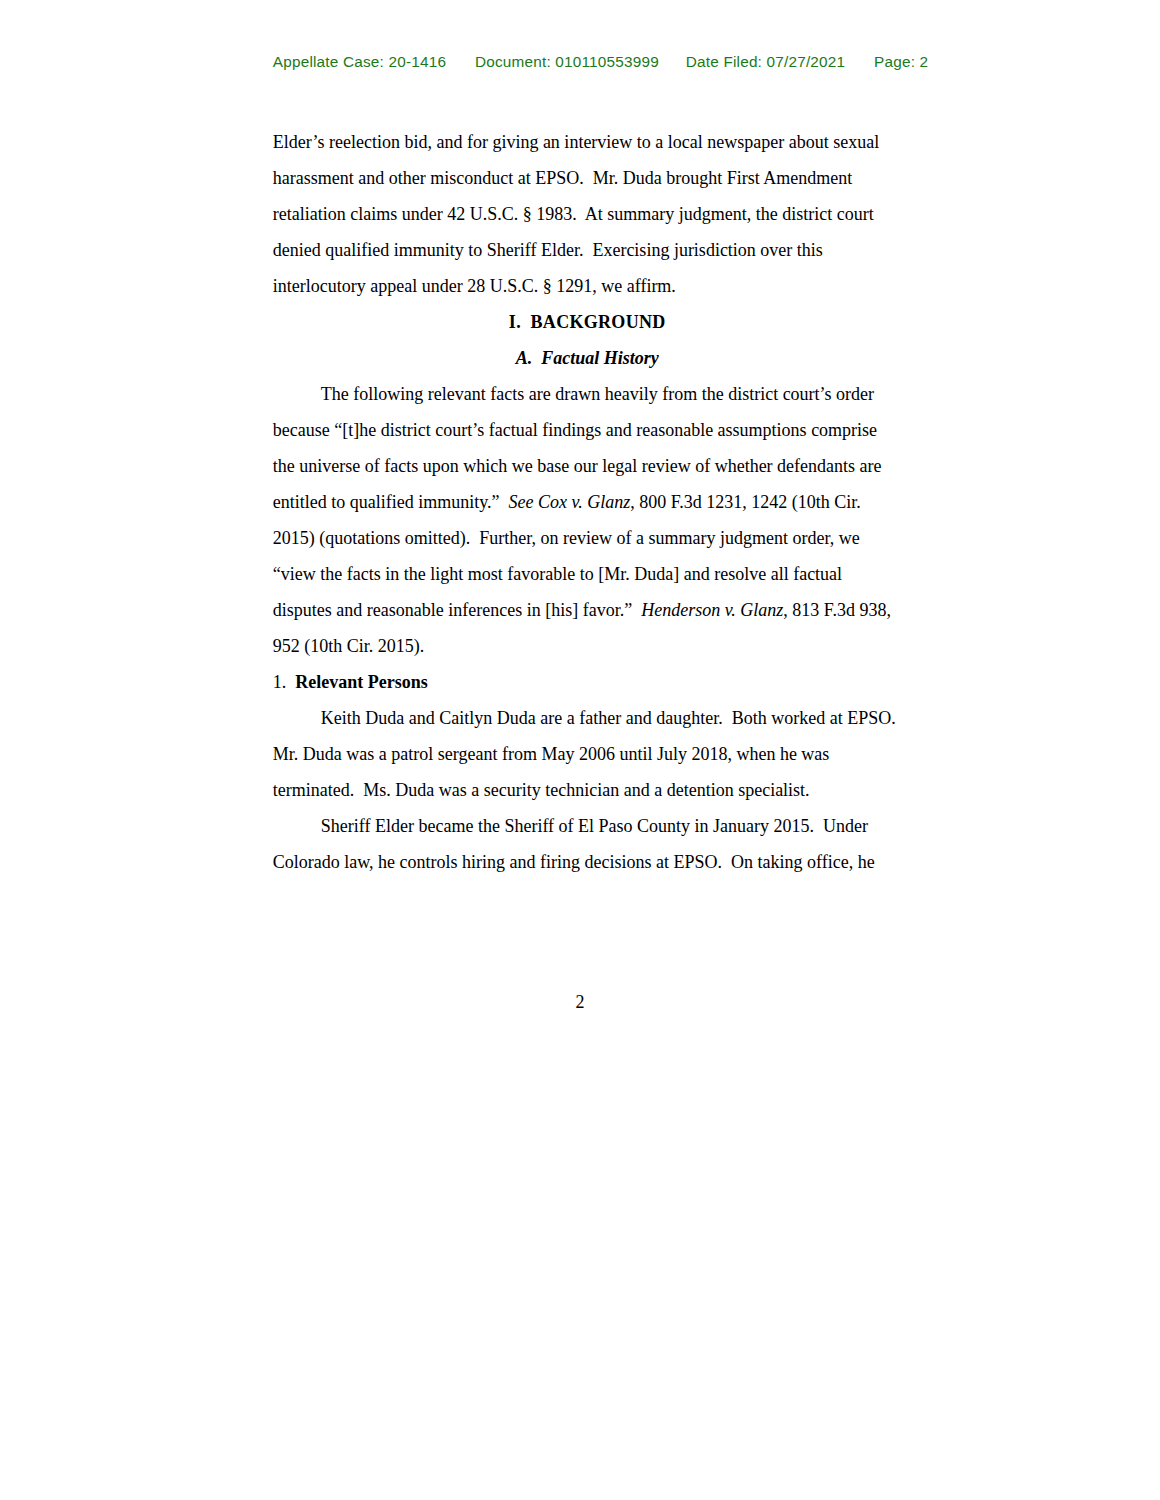Appellate Case: 20-1416 Document: 010110553999 Date Filed: 07/27/2021 Page: 2
Elder’s reelection bid, and for giving an interview to a local newspaper about sexual harassment and other misconduct at EPSO. Mr. Duda brought First Amendment retaliation claims under 42 U.S.C. § 1983. At summary judgment, the district court denied qualified immunity to Sheriff Elder. Exercising jurisdiction over this interlocutory appeal under 28 U.S.C. § 1291, we affirm.
I. BACKGROUND
A. Factual History
The following relevant facts are drawn heavily from the district court’s order because “[t]he district court’s factual findings and reasonable assumptions comprise the universe of facts upon which we base our legal review of whether defendants are entitled to qualified immunity.” See Cox v. Glanz, 800 F.3d 1231, 1242 (10th Cir. 2015) (quotations omitted). Further, on review of a summary judgment order, we “view the facts in the light most favorable to [Mr. Duda] and resolve all factual disputes and reasonable inferences in [his] favor.” Henderson v. Glanz, 813 F.3d 938, 952 (10th Cir. 2015).
1. Relevant Persons
Keith Duda and Caitlyn Duda are a father and daughter. Both worked at EPSO. Mr. Duda was a patrol sergeant from May 2006 until July 2018, when he was terminated. Ms. Duda was a security technician and a detention specialist.
Sheriff Elder became the Sheriff of El Paso County in January 2015. Under Colorado law, he controls hiring and firing decisions at EPSO. On taking office, he
2